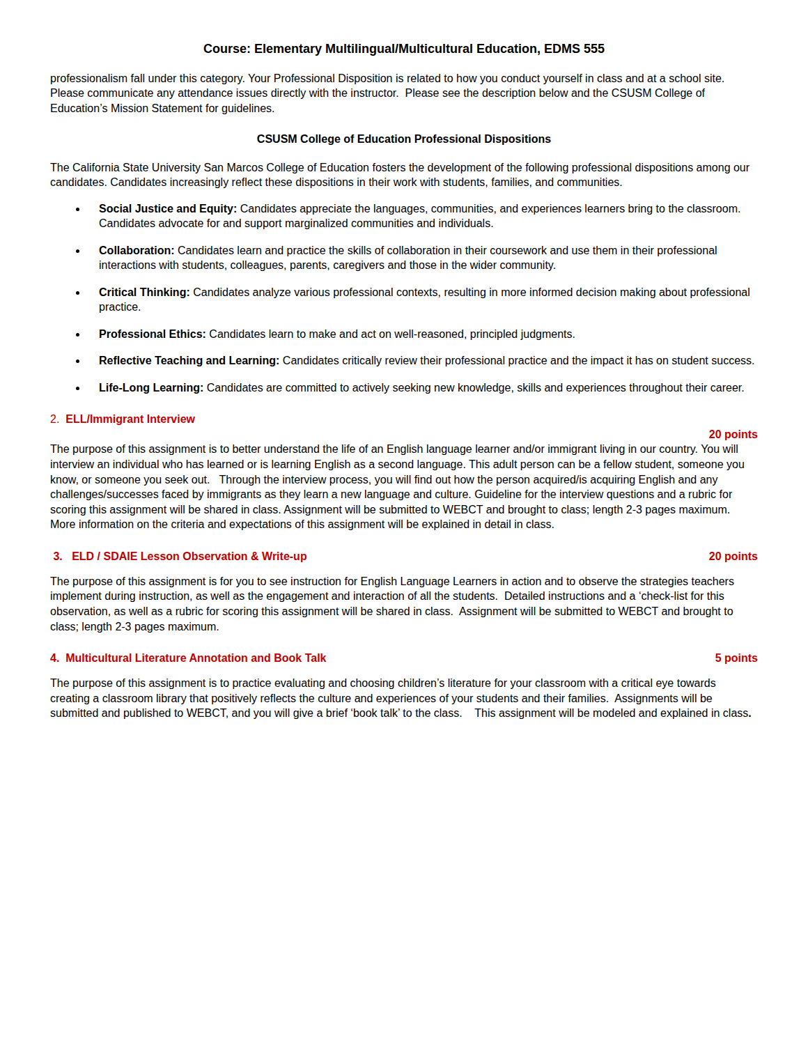Course: Elementary Multilingual/Multicultural Education, EDMS 555
professionalism fall under this category. Your Professional Disposition is related to how you conduct yourself in class and at a school site. Please communicate any attendance issues directly with the instructor. Please see the description below and the CSUSM College of Education’s Mission Statement for guidelines.
CSUSM College of Education Professional Dispositions
The California State University San Marcos College of Education fosters the development of the following professional dispositions among our candidates. Candidates increasingly reflect these dispositions in their work with students, families, and communities.
Social Justice and Equity: Candidates appreciate the languages, communities, and experiences learners bring to the classroom. Candidates advocate for and support marginalized communities and individuals.
Collaboration: Candidates learn and practice the skills of collaboration in their coursework and use them in their professional interactions with students, colleagues, parents, caregivers and those in the wider community.
Critical Thinking: Candidates analyze various professional contexts, resulting in more informed decision making about professional practice.
Professional Ethics: Candidates learn to make and act on well-reasoned, principled judgments.
Reflective Teaching and Learning: Candidates critically review their professional practice and the impact it has on student success.
Life-Long Learning: Candidates are committed to actively seeking new knowledge, skills and experiences throughout their career.
2. ELL/Immigrant Interview
20 points
The purpose of this assignment is to better understand the life of an English language learner and/or immigrant living in our country. You will interview an individual who has learned or is learning English as a second language. This adult person can be a fellow student, someone you know, or someone you seek out. Through the interview process, you will find out how the person acquired/is acquiring English and any challenges/successes faced by immigrants as they learn a new language and culture. Guideline for the interview questions and a rubric for scoring this assignment will be shared in class. Assignment will be submitted to WEBCT and brought to class; length 2-3 pages maximum. More information on the criteria and expectations of this assignment will be explained in detail in class.
3. ELD / SDAIE Lesson Observation & Write-up20 points
The purpose of this assignment is for you to see instruction for English Language Learners in action and to observe the strategies teachers implement during instruction, as well as the engagement and interaction of all the students. Detailed instructions and a ‘check-list for this observation, as well as a rubric for scoring this assignment will be shared in class. Assignment will be submitted to WEBCT and brought to class; length 2-3 pages maximum.
4. Multicultural Literature Annotation and Book Talk5 points
The purpose of this assignment is to practice evaluating and choosing children’s literature for your classroom with a critical eye towards creating a classroom library that positively reflects the culture and experiences of your students and their families. Assignments will be submitted and published to WEBCT, and you will give a brief ‘book talk’ to the class. This assignment will be modeled and explained in class.